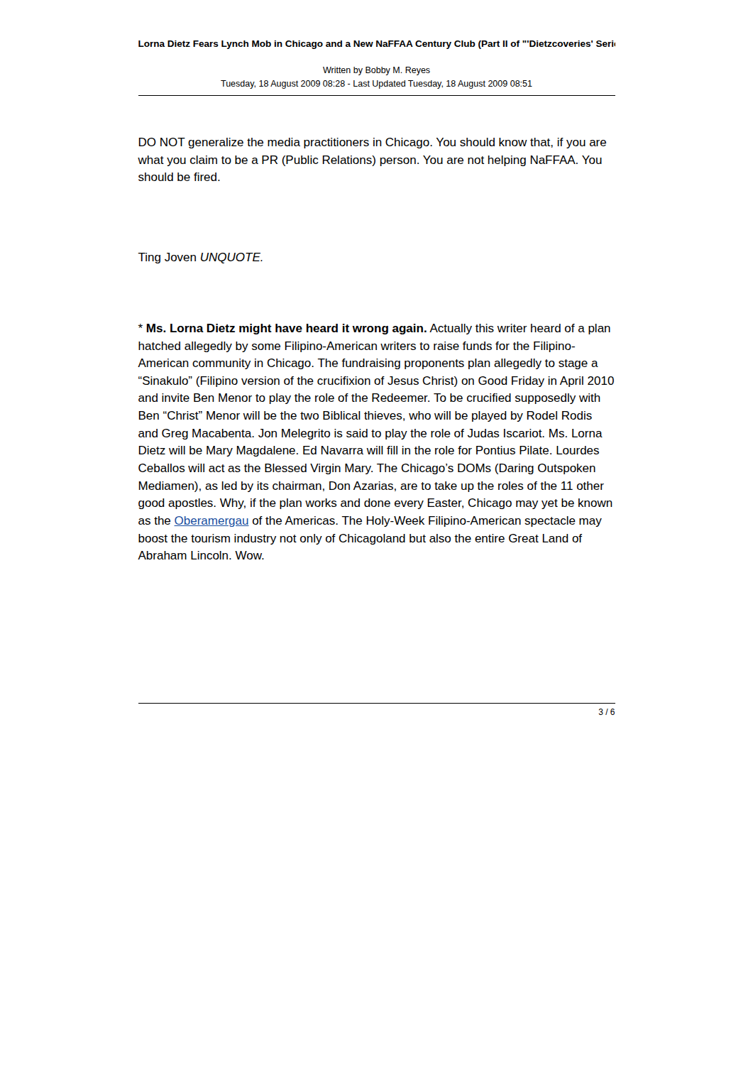Lorna Dietz Fears Lynch Mob in Chicago and a New NaFFAA Century Club (Part II of "'Dietzcoveries' Series")
Written by Bobby M. Reyes
Tuesday, 18 August 2009 08:28 - Last Updated Tuesday, 18 August 2009 08:51
DO NOT generalize the media practitioners in Chicago. You should know that, if you are what you claim to be a PR (Public Relations) person. You are not helping NaFFAA. You should be fired.
Ting Joven UNQUOTE.
* Ms. Lorna Dietz might have heard it wrong again. Actually this writer heard of a plan hatched allegedly by some Filipino-American writers to raise funds for the Filipino-American community in Chicago. The fundraising proponents plan allegedly to stage a “Sinakulo” (Filipino version of the crucifixion of Jesus Christ) on Good Friday in April 2010 and invite Ben Menor to play the role of the Redeemer. To be crucified supposedly with Ben “Christ” Menor will be the two Biblical thieves, who will be played by Rodel Rodis and Greg Macabenta. Jon Melegrito is said to play the role of Judas Iscariot. Ms. Lorna Dietz will be Mary Magdalene. Ed Navarra will fill in the role for Pontius Pilate. Lourdes Ceballos will act as the Blessed Virgin Mary. The Chicago’s DOMs (Daring Outspoken Mediamen), as led by its chairman, Don Azarias, are to take up the roles of the 11 other good apostles. Why, if the plan works and done every Easter, Chicago may yet be known as the Oberamergau of the Americas. The Holy-Week Filipino-American spectacle may boost the tourism industry not only of Chicagoland but also the entire Great Land of Abraham Lincoln. Wow.
3 / 6